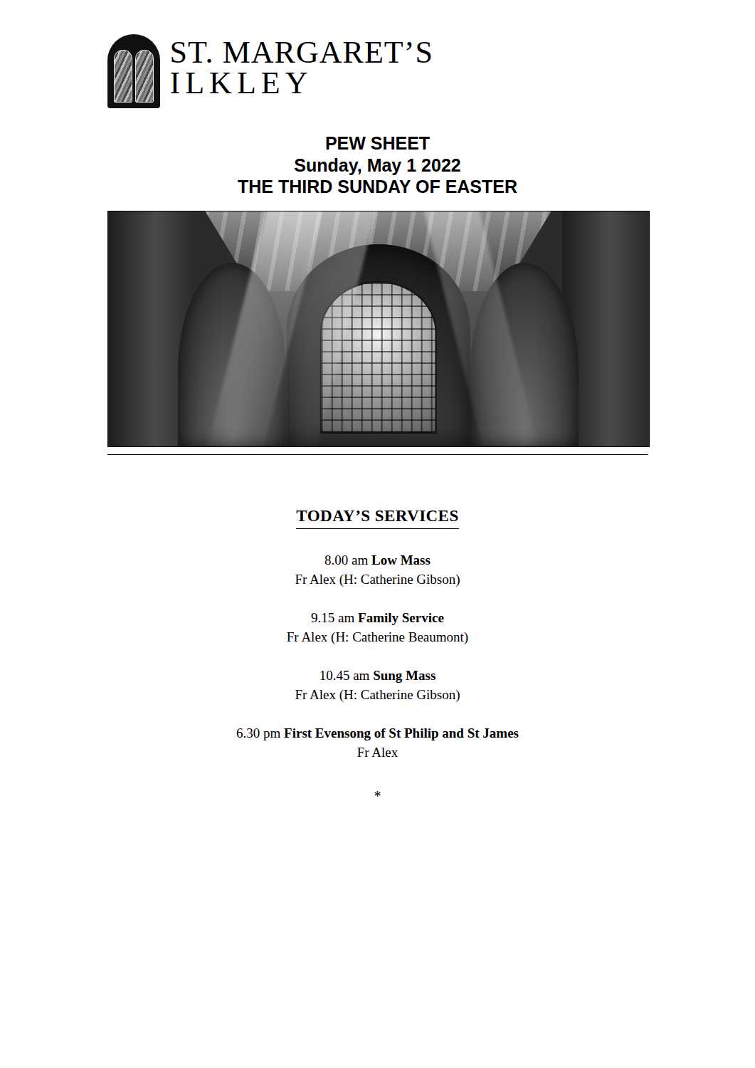ST. MARGARET’S ILKLEY
PEW SHEET Sunday, May 1 2022 THE THIRD SUNDAY OF EASTER
TODAY’S SERVICES
8.00 am Low Mass Fr Alex (H: Catherine Gibson)
9.15 am Family Service Fr Alex (H: Catherine Beaumont)
10.45 am Sung Mass Fr Alex (H: Catherine Gibson)
6.30 pm First Evensong of St Philip and St James Fr Alex
*